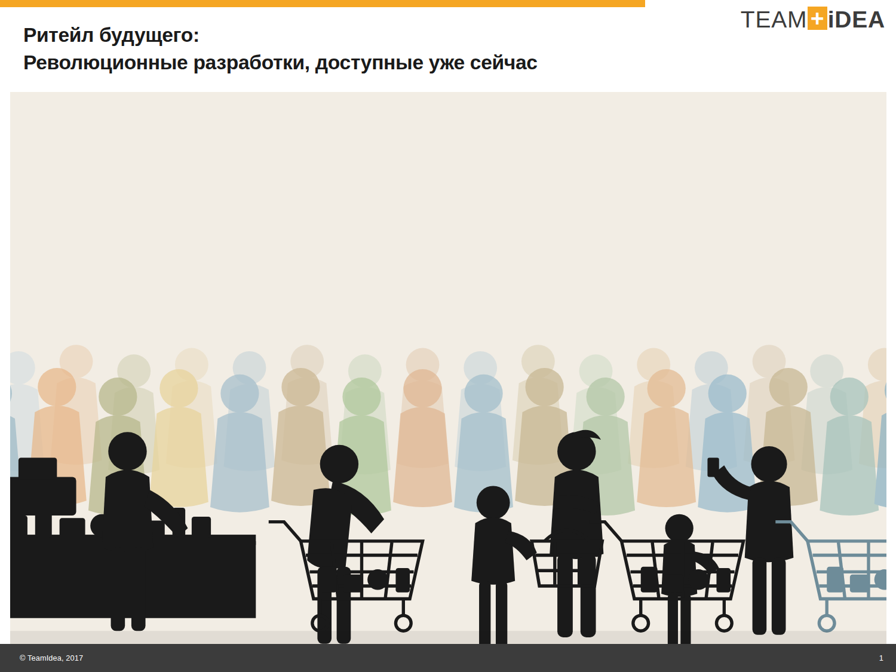Ритейл будущего: Революционные разработки, доступные уже сейчас
TEAM+iDEA
© TeamIdea, 2017 1